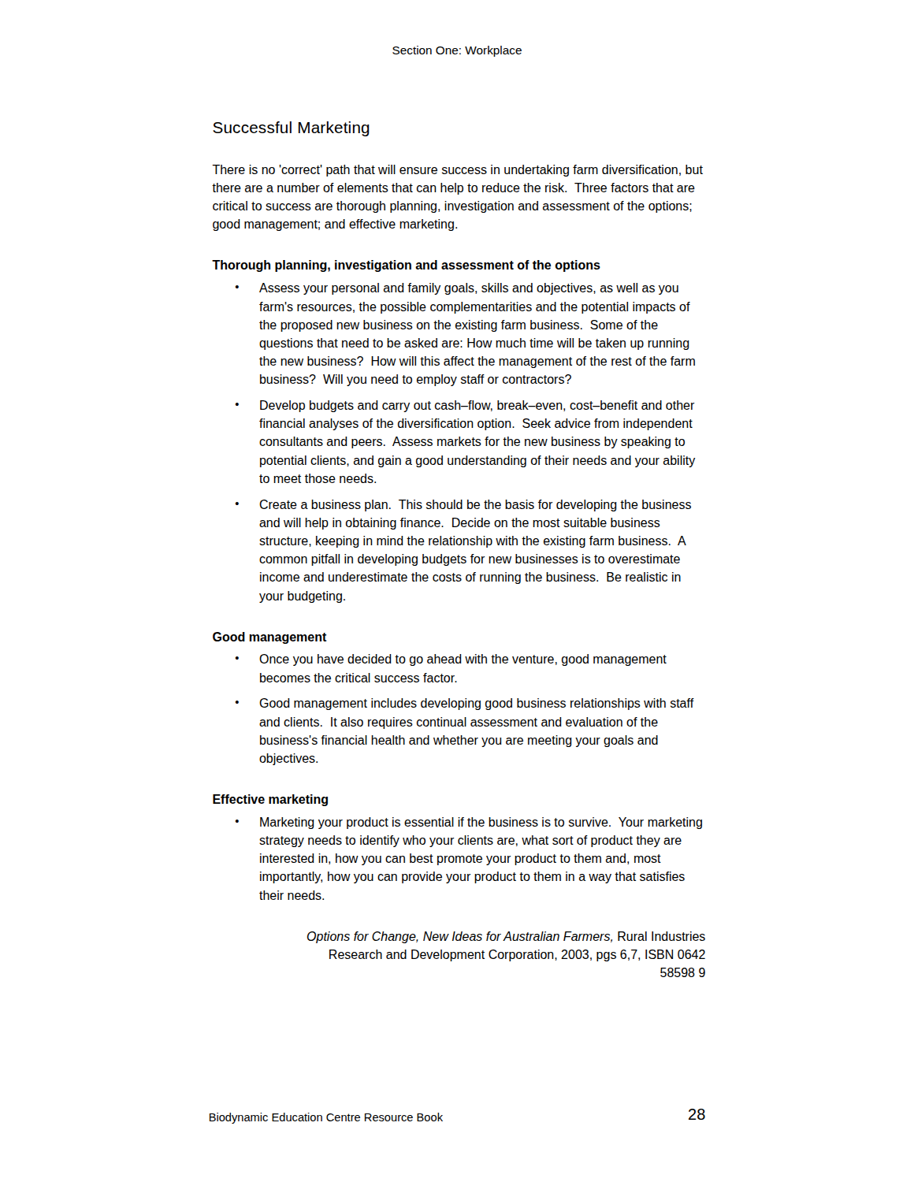Section One: Workplace
Successful Marketing
There is no 'correct' path that will ensure success in undertaking farm diversification, but there are a number of elements that can help to reduce the risk. Three factors that are critical to success are thorough planning, investigation and assessment of the options; good management; and effective marketing.
Thorough planning, investigation and assessment of the options
Assess your personal and family goals, skills and objectives, as well as you farm's resources, the possible complementarities and the potential impacts of the proposed new business on the existing farm business. Some of the questions that need to be asked are: How much time will be taken up running the new business? How will this affect the management of the rest of the farm business? Will you need to employ staff or contractors?
Develop budgets and carry out cash–flow, break–even, cost–benefit and other financial analyses of the diversification option. Seek advice from independent consultants and peers. Assess markets for the new business by speaking to potential clients, and gain a good understanding of their needs and your ability to meet those needs.
Create a business plan. This should be the basis for developing the business and will help in obtaining finance. Decide on the most suitable business structure, keeping in mind the relationship with the existing farm business. A common pitfall in developing budgets for new businesses is to overestimate income and underestimate the costs of running the business. Be realistic in your budgeting.
Good management
Once you have decided to go ahead with the venture, good management becomes the critical success factor.
Good management includes developing good business relationships with staff and clients. It also requires continual assessment and evaluation of the business's financial health and whether you are meeting your goals and objectives.
Effective marketing
Marketing your product is essential if the business is to survive. Your marketing strategy needs to identify who your clients are, what sort of product they are interested in, how you can best promote your product to them and, most importantly, how you can provide your product to them in a way that satisfies their needs.
Options for Change, New Ideas for Australian Farmers, Rural Industries Research and Development Corporation, 2003, pgs 6,7, ISBN 0642 58598 9
Biodynamic Education Centre Resource Book 28